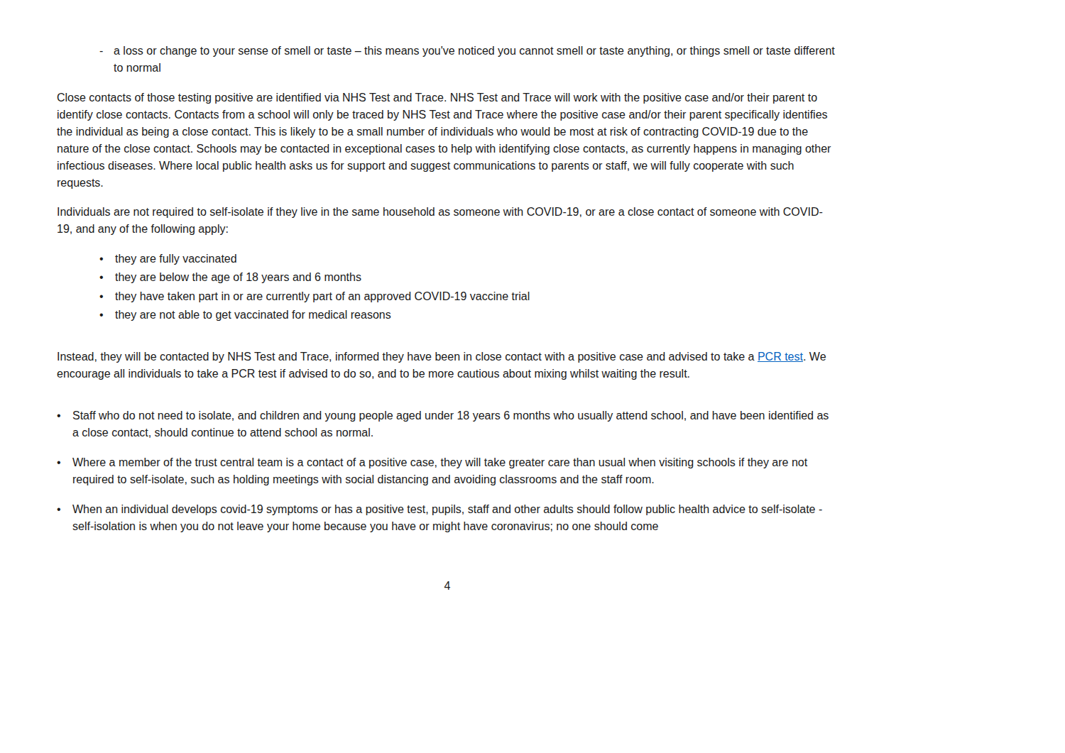a loss or change to your sense of smell or taste – this means you've noticed you cannot smell or taste anything, or things smell or taste different to normal
Close contacts of those testing positive are identified via NHS Test and Trace. NHS Test and Trace will work with the positive case and/or their parent to identify close contacts. Contacts from a school will only be traced by NHS Test and Trace where the positive case and/or their parent specifically identifies the individual as being a close contact. This is likely to be a small number of individuals who would be most at risk of contracting COVID-19 due to the nature of the close contact. Schools may be contacted in exceptional cases to help with identifying close contacts, as currently happens in managing other infectious diseases. Where local public health asks us for support and suggest communications to parents or staff, we will fully cooperate with such requests.
Individuals are not required to self-isolate if they live in the same household as someone with COVID-19, or are a close contact of someone with COVID-19, and any of the following apply:
they are fully vaccinated
they are below the age of 18 years and 6 months
they have taken part in or are currently part of an approved COVID-19 vaccine trial
they are not able to get vaccinated for medical reasons
Instead, they will be contacted by NHS Test and Trace, informed they have been in close contact with a positive case and advised to take a PCR test. We encourage all individuals to take a PCR test if advised to do so, and to be more cautious about mixing whilst waiting the result.
Staff who do not need to isolate, and children and young people aged under 18 years 6 months who usually attend school, and have been identified as a close contact, should continue to attend school as normal.
Where a member of the trust central team is a contact of a positive case, they will take greater care than usual when visiting schools if they are not required to self-isolate, such as holding meetings with social distancing and avoiding classrooms and the staff room.
When an individual develops covid-19 symptoms or has a positive test, pupils, staff and other adults should follow public health advice to self-isolate - self-isolation is when you do not leave your home because you have or might have coronavirus; no one should come
4